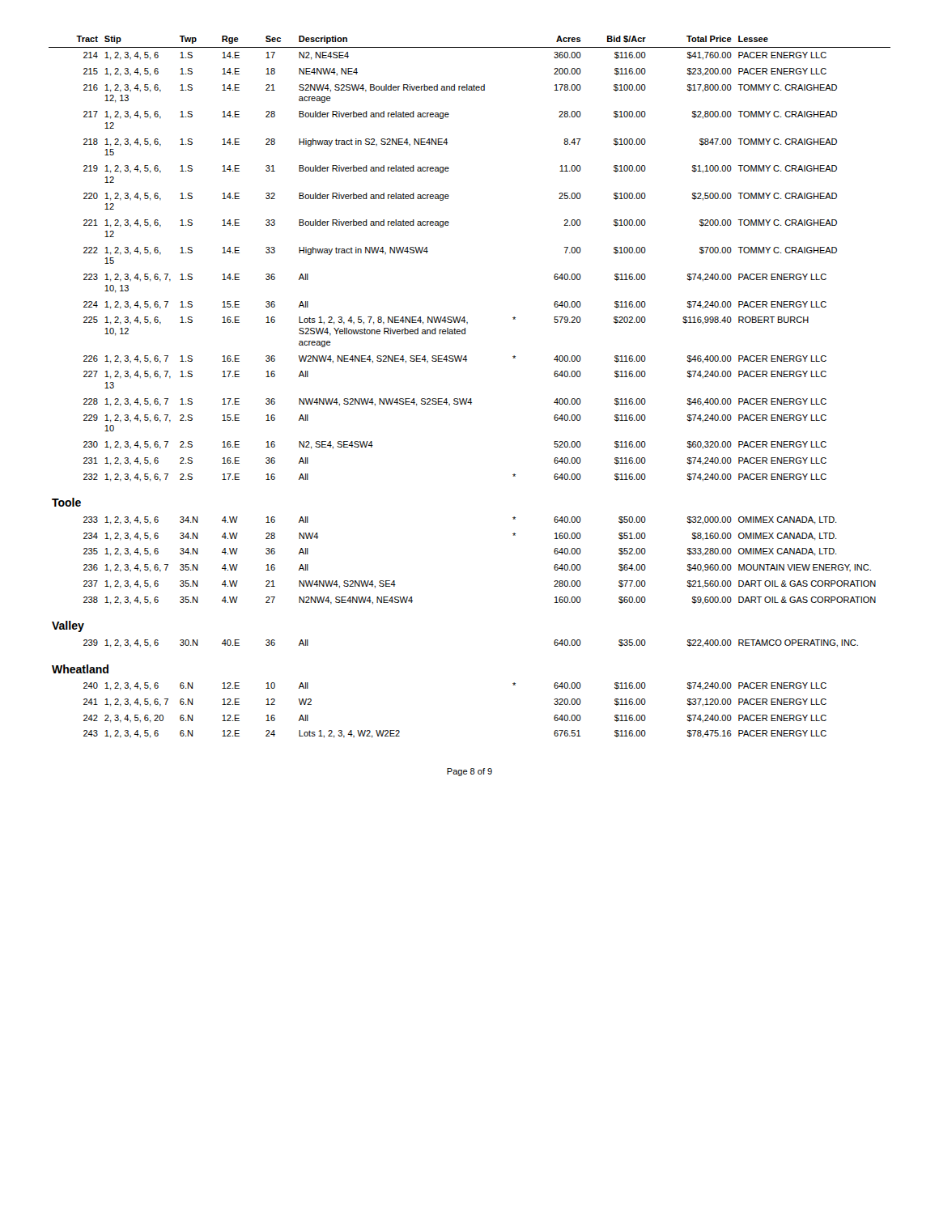| Tract | Stip | Twp | Rge | Sec | Description | | Acres | Bid $/Acr | Total Price | Lessee |
| --- | --- | --- | --- | --- | --- | --- | --- | --- | --- | --- |
| 214 | 1, 2, 3, 4, 5, 6 | 1.S | 14.E | 17 | N2, NE4SE4 | | 360.00 | $116.00 | $41,760.00 | PACER ENERGY LLC |
| 215 | 1, 2, 3, 4, 5, 6 | 1.S | 14.E | 18 | NE4NW4, NE4 | | 200.00 | $116.00 | $23,200.00 | PACER ENERGY LLC |
| 216 | 1, 2, 3, 4, 5, 6, 12, 13 | 1.S | 14.E | 21 | S2NW4, S2SW4, Boulder Riverbed and related acreage | | 178.00 | $100.00 | $17,800.00 | TOMMY C. CRAIGHEAD |
| 217 | 1, 2, 3, 4, 5, 6, 12 | 1.S | 14.E | 28 | Boulder Riverbed and related acreage | | 28.00 | $100.00 | $2,800.00 | TOMMY C. CRAIGHEAD |
| 218 | 1, 2, 3, 4, 5, 6, 15 | 1.S | 14.E | 28 | Highway tract in S2, S2NE4, NE4NE4 | | 8.47 | $100.00 | $847.00 | TOMMY C. CRAIGHEAD |
| 219 | 1, 2, 3, 4, 5, 6, 12 | 1.S | 14.E | 31 | Boulder Riverbed and related acreage | | 11.00 | $100.00 | $1,100.00 | TOMMY C. CRAIGHEAD |
| 220 | 1, 2, 3, 4, 5, 6, 12 | 1.S | 14.E | 32 | Boulder Riverbed and related acreage | | 25.00 | $100.00 | $2,500.00 | TOMMY C. CRAIGHEAD |
| 221 | 1, 2, 3, 4, 5, 6, 12 | 1.S | 14.E | 33 | Boulder Riverbed and related acreage | | 2.00 | $100.00 | $200.00 | TOMMY C. CRAIGHEAD |
| 222 | 1, 2, 3, 4, 5, 6, 15 | 1.S | 14.E | 33 | Highway tract in NW4, NW4SW4 | | 7.00 | $100.00 | $700.00 | TOMMY C. CRAIGHEAD |
| 223 | 1, 2, 3, 4, 5, 6, 7, 10, 13 | 1.S | 14.E | 36 | All | | 640.00 | $116.00 | $74,240.00 | PACER ENERGY LLC |
| 224 | 1, 2, 3, 4, 5, 6, 7 | 1.S | 15.E | 36 | All | | 640.00 | $116.00 | $74,240.00 | PACER ENERGY LLC |
| 225 | 1, 2, 3, 4, 5, 6, 10, 12 | 1.S | 16.E | 16 | Lots 1, 2, 3, 4, 5, 7, 8, NE4NE4, NW4SW4, S2SW4, Yellowstone Riverbed and related acreage | * | 579.20 | $202.00 | $116,998.40 | ROBERT BURCH |
| 226 | 1, 2, 3, 4, 5, 6, 7 | 1.S | 16.E | 36 | W2NW4, NE4NE4, S2NE4, SE4, SE4SW4 | * | 400.00 | $116.00 | $46,400.00 | PACER ENERGY LLC |
| 227 | 1, 2, 3, 4, 5, 6, 7, 13 | 1.S | 17.E | 16 | All | | 640.00 | $116.00 | $74,240.00 | PACER ENERGY LLC |
| 228 | 1, 2, 3, 4, 5, 6, 7 | 1.S | 17.E | 36 | NW4NW4, S2NW4, NW4SE4, S2SE4, SW4 | | 400.00 | $116.00 | $46,400.00 | PACER ENERGY LLC |
| 229 | 1, 2, 3, 4, 5, 6, 7, 10 | 2.S | 15.E | 16 | All | | 640.00 | $116.00 | $74,240.00 | PACER ENERGY LLC |
| 230 | 1, 2, 3, 4, 5, 6, 7 | 2.S | 16.E | 16 | N2, SE4, SE4SW4 | | 520.00 | $116.00 | $60,320.00 | PACER ENERGY LLC |
| 231 | 1, 2, 3, 4, 5, 6 | 2.S | 16.E | 36 | All | | 640.00 | $116.00 | $74,240.00 | PACER ENERGY LLC |
| 232 | 1, 2, 3, 4, 5, 6, 7 | 2.S | 17.E | 16 | All | * | 640.00 | $116.00 | $74,240.00 | PACER ENERGY LLC |
| Toole |
| 233 | 1, 2, 3, 4, 5, 6 | 34.N | 4.W | 16 | All | * | 640.00 | $50.00 | $32,000.00 | OMIMEX CANADA, LTD. |
| 234 | 1, 2, 3, 4, 5, 6 | 34.N | 4.W | 28 | NW4 | * | 160.00 | $51.00 | $8,160.00 | OMIMEX CANADA, LTD. |
| 235 | 1, 2, 3, 4, 5, 6 | 34.N | 4.W | 36 | All | | 640.00 | $52.00 | $33,280.00 | OMIMEX CANADA, LTD. |
| 236 | 1, 2, 3, 4, 5, 6, 7 | 35.N | 4.W | 16 | All | | 640.00 | $64.00 | $40,960.00 | MOUNTAIN VIEW ENERGY, INC. |
| 237 | 1, 2, 3, 4, 5, 6 | 35.N | 4.W | 21 | NW4NW4, S2NW4, SE4 | | 280.00 | $77.00 | $21,560.00 | DART OIL & GAS CORPORATION |
| 238 | 1, 2, 3, 4, 5, 6 | 35.N | 4.W | 27 | N2NW4, SE4NW4, NE4SW4 | | 160.00 | $60.00 | $9,600.00 | DART OIL & GAS CORPORATION |
| Valley |
| 239 | 1, 2, 3, 4, 5, 6 | 30.N | 40.E | 36 | All | | 640.00 | $35.00 | $22,400.00 | RETAMCO OPERATING, INC. |
| Wheatland |
| 240 | 1, 2, 3, 4, 5, 6 | 6.N | 12.E | 10 | All | * | 640.00 | $116.00 | $74,240.00 | PACER ENERGY LLC |
| 241 | 1, 2, 3, 4, 5, 6, 7 | 6.N | 12.E | 12 | W2 | | 320.00 | $116.00 | $37,120.00 | PACER ENERGY LLC |
| 242 | 2, 3, 4, 5, 6, 20 | 6.N | 12.E | 16 | All | | 640.00 | $116.00 | $74,240.00 | PACER ENERGY LLC |
| 243 | 1, 2, 3, 4, 5, 6 | 6.N | 12.E | 24 | Lots 1, 2, 3, 4, W2, W2E2 | | 676.51 | $116.00 | $78,475.16 | PACER ENERGY LLC |
Page 8 of 9